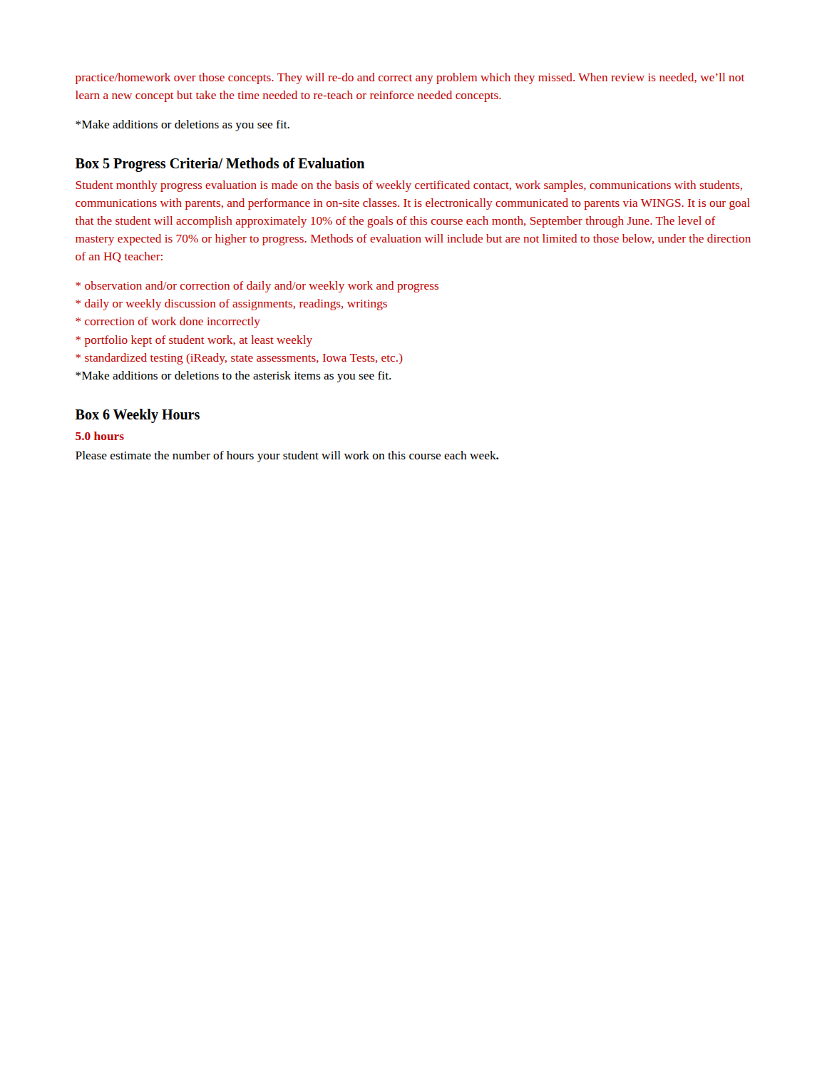practice/homework over those concepts. They will re-do and correct any problem which they missed. When review is needed, we’ll not learn a new concept but take the time needed to re-teach or reinforce needed concepts.
*Make additions or deletions as you see fit.
Box 5 Progress Criteria/ Methods of Evaluation
Student monthly progress evaluation is made on the basis of weekly certificated contact, work samples, communications with students, communications with parents, and performance in on-site classes. It is electronically communicated to parents via WINGS. It is our goal that the student will accomplish approximately 10% of the goals of this course each month, September through June. The level of mastery expected is 70% or higher to progress. Methods of evaluation will include but are not limited to those below, under the direction of an HQ teacher:
* observation and/or correction of daily and/or weekly work and progress
* daily or weekly discussion of assignments, readings, writings
* correction of work done incorrectly
* portfolio kept of student work, at least weekly
* standardized testing (iReady, state assessments, Iowa Tests, etc.)
*Make additions or deletions to the asterisk items as you see fit.
Box 6 Weekly Hours
5.0 hours
Please estimate the number of hours your student will work on this course each week.